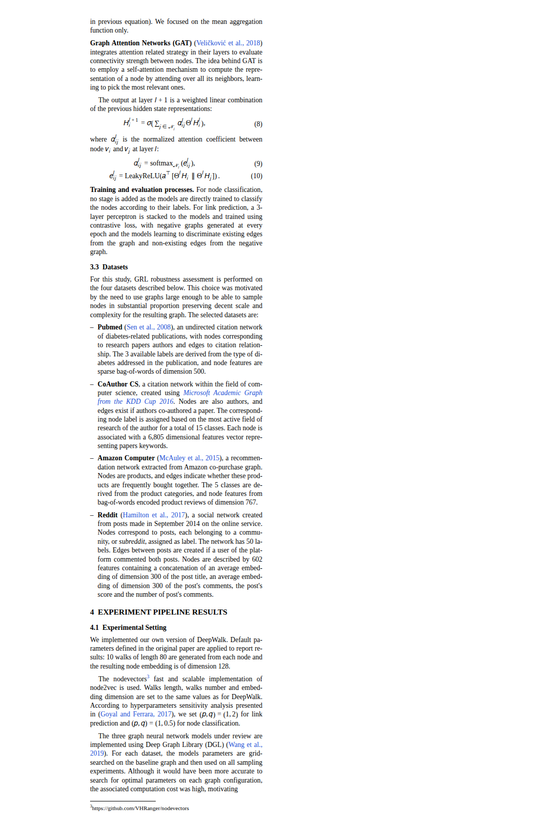in previous equation). We focused on the mean aggregation function only.
Graph Attention Networks (GAT) (Veličković et al., 2018) integrates attention related strategy in their layers to evaluate connectivity strength between nodes. The idea behind GAT is to employ a self-attention mechanism to compute the representation of a node by attending over all its neighbors, learning to pick the most relevant ones.
The output at layer l+1 is a weighted linear combination of the previous hidden state representations:
Hil+1 = σ ( ∑ j∈𝒩i αijl Θl Hil ) , (8)
where αijl is the normalized attention coefficient between node vi and vj at layer l:
αijl = softmax𝒩i ( eijl ) , (9)
eijl = LeakyReLU ( a⊤ [ Θl Hi ∥ Θl Hj ] ) . (10)
Training and evaluation processes. For node classification, no stage is added as the models are directly trained to classify the nodes according to their labels. For link prediction, a 3-layer perceptron is stacked to the models and trained using contrastive loss, with negative graphs generated at every epoch and the models learning to discriminate existing edges from the graph and non-existing edges from the negative graph.
3.3 Datasets
For this study, GRL robustness assessment is performed on the four datasets described below. This choice was motivated by the need to use graphs large enough to be able to sample nodes in substantial proportion preserving decent scale and complexity for the resulting graph. The selected datasets are:
Pubmed (Sen et al., 2008), an undirected citation network of diabetes-related publications, with nodes corresponding to research papers authors and edges to citation relationship. The 3 available labels are derived from the type of diabetes addressed in the publication, and node features are sparse bag-of-words of dimension 500.
CoAuthor CS, a citation network within the field of computer science, created using Microsoft Academic Graph from the KDD Cup 2016. Nodes are also authors, and edges exist if authors co-authored a paper. The corresponding node label is assigned based on the most active field of research of the author for a total of 15 classes. Each node is associated with a 6,805 dimensional features vector representing papers keywords.
Amazon Computer (McAuley et al., 2015), a recommendation network extracted from Amazon co-purchase graph. Nodes are products, and edges indicate whether these products are frequently bought together. The 5 classes are derived from the product categories, and node features from bag-of-words encoded product reviews of dimension 767.
Reddit (Hamilton et al., 2017), a social network created from posts made in September 2014 on the online service. Nodes correspond to posts, each belonging to a community, or subreddit, assigned as label. The network has 50 labels. Edges between posts are created if a user of the platform commented both posts. Nodes are described by 602 features containing a concatenation of an average embedding of dimension 300 of the post title, an average embedding of dimension 300 of the post's comments, the post's score and the number of post's comments.
4 EXPERIMENT PIPELINE RESULTS
4.1 Experimental Setting
We implemented our own version of DeepWalk. Default parameters defined in the original paper are applied to report results: 10 walks of length 80 are generated from each node and the resulting node embedding is of dimension 128.
The nodevectors3 fast and scalable implementation of node2vec is used. Walks length, walks number and embedding dimension are set to the same values as for DeepWalk. According to hyperparameters sensitivity analysis presented in (Goyal and Ferrara, 2017), we set (p,q)=(1,2) for link prediction and (p,q)=(1,0.5) for node classification.
The three graph neural network models under review are implemented using Deep Graph Library (DGL) (Wang et al., 2019). For each dataset, the models parameters are gridsearched on the baseline graph and then used on all sampling experiments. Although it would have been more accurate to search for optimal parameters on each graph configuration, the associated computation cost was high, motivating
3https://github.com/VHRanger/nodevectors